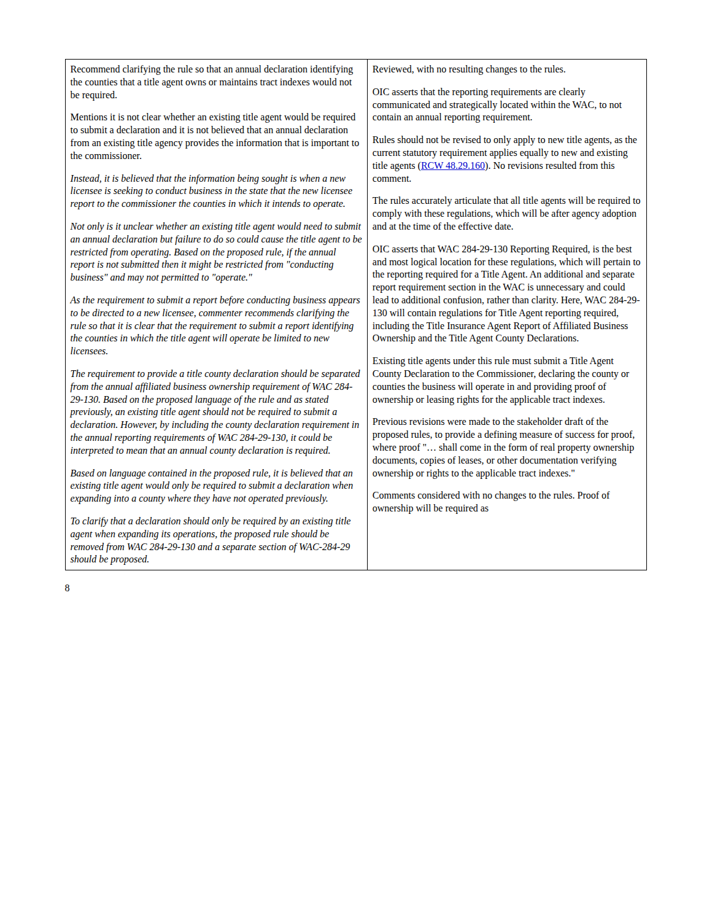| Recommend clarifying the rule so that an annual declaration identifying the counties that a title agent owns or maintains tract indexes would not be required. Mentions it is not clear whether an existing title agent would be required to submit a declaration and it is not believed that an annual declaration from an existing title agency provides the information that is important to the commissioner. Instead, it is believed that the information being sought is when a new licensee is seeking to conduct business in the state that the new licensee report to the commissioner the counties in which it intends to operate. Not only is it unclear whether an existing title agent would need to submit an annual declaration but failure to do so could cause the title agent to be restricted from operating. Based on the proposed rule, if the annual report is not submitted then it might be restricted from "conducting business" and may not permitted to "operate." As the requirement to submit a report before conducting business appears to be directed to a new licensee, commenter recommends clarifying the rule so that it is clear that the requirement to submit a report identifying the counties in which the title agent will operate be limited to new licensees. The requirement to provide a title county declaration should be separated from the annual affiliated business ownership requirement of WAC 284-29-130. Based on the proposed language of the rule and as stated previously, an existing title agent should not be required to submit a declaration. However, by including the county declaration requirement in the annual reporting requirements of WAC 284-29-130, it could be interpreted to mean that an annual county declaration is required. Based on language contained in the proposed rule, it is believed that an existing title agent would only be required to submit a declaration when expanding into a county where they have not operated previously. To clarify that a declaration should only be required by an existing title agent when expanding its operations, the proposed rule should be removed from WAC 284-29-130 and a separate section of WAC-284-29 should be proposed. | Reviewed, with no resulting changes to the rules. OIC asserts that the reporting requirements are clearly communicated and strategically located within the WAC, to not contain an annual reporting requirement. Rules should not be revised to only apply to new title agents, as the current statutory requirement applies equally to new and existing title agents ( RCW 48.29.160 ). No revisions resulted from this comment. The rules accurately articulate that all title agents will be required to comply with these regulations, which will be after agency adoption and at the time of the effective date. OIC asserts that WAC 284-29-130 Reporting Required, is the best and most logical location for these regulations, which will pertain to the reporting required for a Title Agent. An additional and separate report requirement section in the WAC is unnecessary and could lead to additional confusion, rather than clarity. Here, WAC 284-29-130 will contain regulations for Title Agent reporting required, including the Title Insurance Agent Report of Affiliated Business Ownership and the Title Agent County Declarations. Existing title agents under this rule must submit a Title Agent County Declaration to the Commissioner, declaring the county or counties the business will operate in and providing proof of ownership or leasing rights for the applicable tract indexes. Previous revisions were made to the stakeholder draft of the proposed rules, to provide a defining measure of success for proof, where proof "… shall come in the form of real property ownership documents, copies of leases, or other documentation verifying ownership or rights to the applicable tract indexes." Comments considered with no changes to the rules. Proof of ownership will be required as |
8